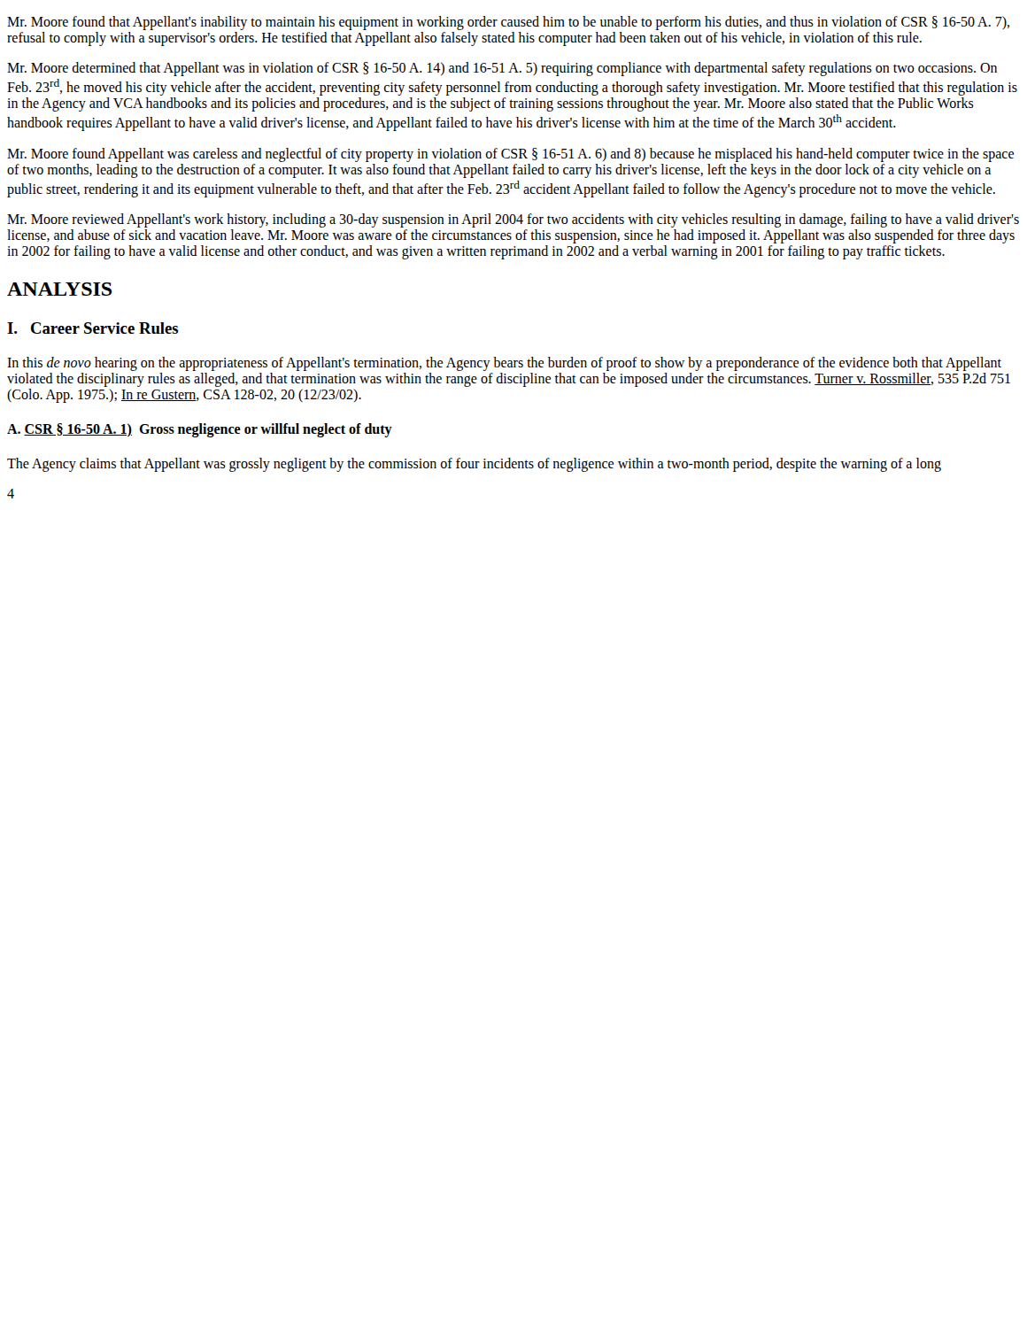Mr. Moore found that Appellant's inability to maintain his equipment in working order caused him to be unable to perform his duties, and thus in violation of CSR § 16-50 A. 7), refusal to comply with a supervisor's orders. He testified that Appellant also falsely stated his computer had been taken out of his vehicle, in violation of this rule.
Mr. Moore determined that Appellant was in violation of CSR § 16-50 A. 14) and 16-51 A. 5) requiring compliance with departmental safety regulations on two occasions. On Feb. 23rd, he moved his city vehicle after the accident, preventing city safety personnel from conducting a thorough safety investigation. Mr. Moore testified that this regulation is in the Agency and VCA handbooks and its policies and procedures, and is the subject of training sessions throughout the year. Mr. Moore also stated that the Public Works handbook requires Appellant to have a valid driver's license, and Appellant failed to have his driver's license with him at the time of the March 30th accident.
Mr. Moore found Appellant was careless and neglectful of city property in violation of CSR § 16-51 A. 6) and 8) because he misplaced his hand-held computer twice in the space of two months, leading to the destruction of a computer. It was also found that Appellant failed to carry his driver's license, left the keys in the door lock of a city vehicle on a public street, rendering it and its equipment vulnerable to theft, and that after the Feb. 23rd accident Appellant failed to follow the Agency's procedure not to move the vehicle.
Mr. Moore reviewed Appellant's work history, including a 30-day suspension in April 2004 for two accidents with city vehicles resulting in damage, failing to have a valid driver's license, and abuse of sick and vacation leave. Mr. Moore was aware of the circumstances of this suspension, since he had imposed it. Appellant was also suspended for three days in 2002 for failing to have a valid license and other conduct, and was given a written reprimand in 2002 and a verbal warning in 2001 for failing to pay traffic tickets.
ANALYSIS
I. Career Service Rules
In this de novo hearing on the appropriateness of Appellant's termination, the Agency bears the burden of proof to show by a preponderance of the evidence both that Appellant violated the disciplinary rules as alleged, and that termination was within the range of discipline that can be imposed under the circumstances. Turner v. Rossmiller, 535 P.2d 751 (Colo. App. 1975.); In re Gustern, CSA 128-02, 20 (12/23/02).
A. CSR § 16-50 A. 1) Gross negligence or willful neglect of duty
The Agency claims that Appellant was grossly negligent by the commission of four incidents of negligence within a two-month period, despite the warning of a long
4